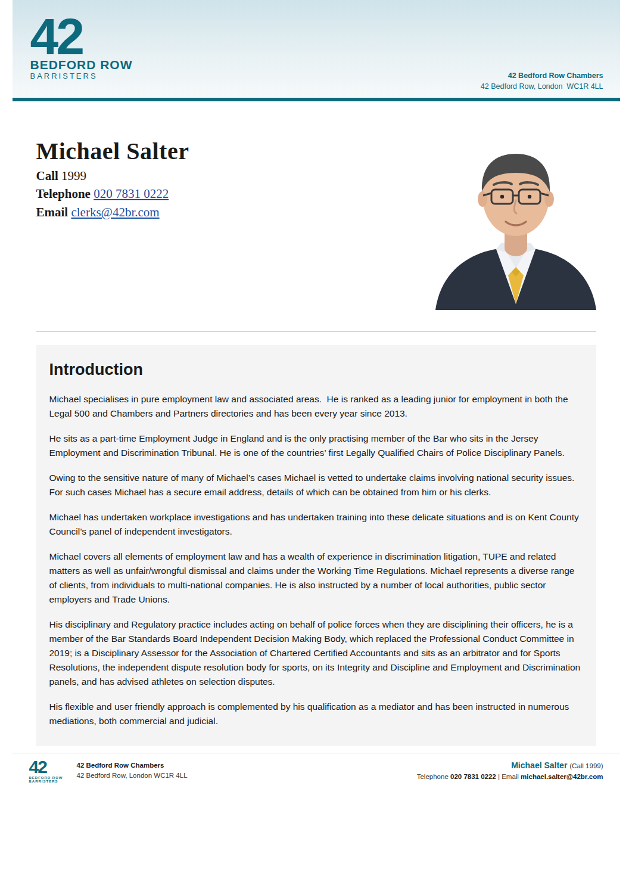42
BEDFORD ROW
BARRISTERS
42 Bedford Row Chambers
42 Bedford Row, London WC1R 4LL
Michael Salter
Call 1999
Telephone 020 7831 0222
Email clerks@42br.com
Introduction
Michael specialises in pure employment law and associated areas. He is ranked as a leading junior for employment in both the Legal 500 and Chambers and Partners directories and has been every year since 2013.
He sits as a part-time Employment Judge in England and is the only practising member of the Bar who sits in the Jersey Employment and Discrimination Tribunal. He is one of the countries’ first Legally Qualified Chairs of Police Disciplinary Panels.
Owing to the sensitive nature of many of Michael’s cases Michael is vetted to undertake claims involving national security issues. For such cases Michael has a secure email address, details of which can be obtained from him or his clerks.
Michael has undertaken workplace investigations and has undertaken training into these delicate situations and is on Kent County Council’s panel of independent investigators.
Michael covers all elements of employment law and has a wealth of experience in discrimination litigation, TUPE and related matters as well as unfair/wrongful dismissal and claims under the Working Time Regulations. Michael represents a diverse range of clients, from individuals to multi-national companies. He is also instructed by a number of local authorities, public sector employers and Trade Unions.
His disciplinary and Regulatory practice includes acting on behalf of police forces when they are disciplining their officers, he is a member of the Bar Standards Board Independent Decision Making Body, which replaced the Professional Conduct Committee in 2019; is a Disciplinary Assessor for the Association of Chartered Certified Accountants and sits as an arbitrator and for Sports Resolutions, the independent dispute resolution body for sports, on its Integrity and Discipline and Employment and Discrimination panels, and has advised athletes on selection disputes.
His flexible and user friendly approach is complemented by his qualification as a mediator and has been instructed in numerous mediations, both commercial and judicial.
42
BEDFORD ROW
BARRISTERS
42 Bedford Row Chambers
42 Bedford Row, London WC1R 4LL
Michael Salter (Call 1999)
Telephone 020 7831 0222 | Email michael.salter@42br.com